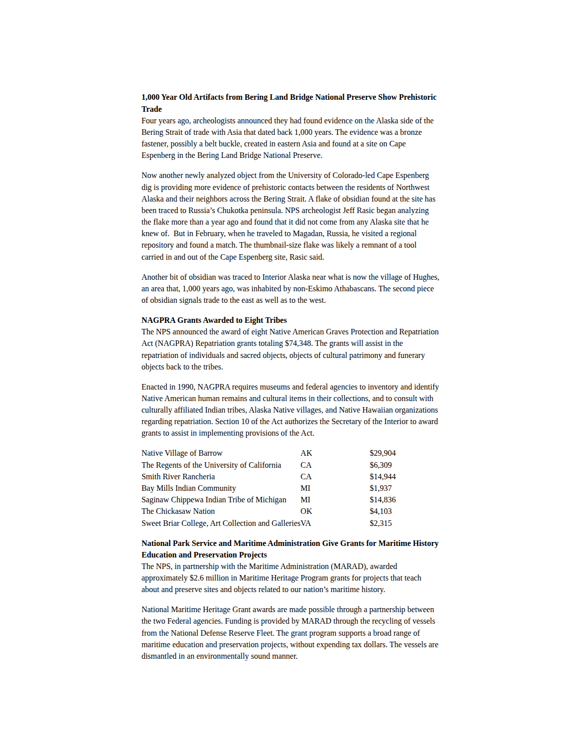1,000 Year Old Artifacts from Bering Land Bridge National Preserve Show Prehistoric Trade
Four years ago, archeologists announced they had found evidence on the Alaska side of the Bering Strait of trade with Asia that dated back 1,000 years. The evidence was a bronze fastener, possibly a belt buckle, created in eastern Asia and found at a site on Cape Espenberg in the Bering Land Bridge National Preserve.
Now another newly analyzed object from the University of Colorado-led Cape Espenberg dig is providing more evidence of prehistoric contacts between the residents of Northwest Alaska and their neighbors across the Bering Strait. A flake of obsidian found at the site has been traced to Russia’s Chukotka peninsula. NPS archeologist Jeff Rasic began analyzing the flake more than a year ago and found that it did not come from any Alaska site that he knew of. But in February, when he traveled to Magadan, Russia, he visited a regional repository and found a match. The thumbnail-size flake was likely a remnant of a tool carried in and out of the Cape Espenberg site, Rasic said.
Another bit of obsidian was traced to Interior Alaska near what is now the village of Hughes, an area that, 1,000 years ago, was inhabited by non-Eskimo Athabascans. The second piece of obsidian signals trade to the east as well as to the west.
NAGPRA Grants Awarded to Eight Tribes
The NPS announced the award of eight Native American Graves Protection and Repatriation Act (NAGPRA) Repatriation grants totaling $74,348. The grants will assist in the repatriation of individuals and sacred objects, objects of cultural patrimony and funerary objects back to the tribes.
Enacted in 1990, NAGPRA requires museums and federal agencies to inventory and identify Native American human remains and cultural items in their collections, and to consult with culturally affiliated Indian tribes, Alaska Native villages, and Native Hawaiian organizations regarding repatriation. Section 10 of the Act authorizes the Secretary of the Interior to award grants to assist in implementing provisions of the Act.
| Native Village of Barrow | AK | $29,904 |
| The Regents of the University of California | CA | $6,309 |
| Smith River Rancheria | CA | $14,944 |
| Bay Mills Indian Community | MI | $1,937 |
| Saginaw Chippewa Indian Tribe of Michigan | MI | $14,836 |
| The Chickasaw Nation | OK | $4,103 |
| Sweet Briar College, Art Collection and Galleries | VA | $2,315 |
National Park Service and Maritime Administration Give Grants for Maritime History Education and Preservation Projects
The NPS, in partnership with the Maritime Administration (MARAD), awarded approximately $2.6 million in Maritime Heritage Program grants for projects that teach about and preserve sites and objects related to our nation’s maritime history.
National Maritime Heritage Grant awards are made possible through a partnership between the two Federal agencies. Funding is provided by MARAD through the recycling of vessels from the National Defense Reserve Fleet. The grant program supports a broad range of maritime education and preservation projects, without expending tax dollars. The vessels are dismantled in an environmentally sound manner.